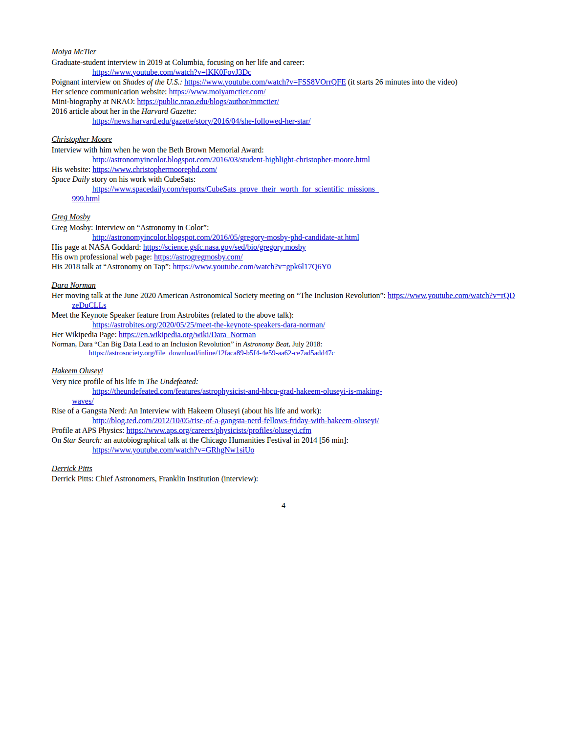Moiya McTier
Graduate-student interview in 2019 at Columbia, focusing on her life and career:
https://www.youtube.com/watch?v=lKK0FovJ3Dc
Poignant interview on Shades of the U.S.: https://www.youtube.com/watch?v=FSS8VOrrQFE (it starts 26 minutes into the video)
Her science communication website: https://www.moiyamctier.com/
Mini-biography at NRAO: https://public.nrao.edu/blogs/author/mmctier/
2016 article about her in the Harvard Gazette:
https://news.harvard.edu/gazette/story/2016/04/she-followed-her-star/
Christopher Moore
Interview with him when he won the Beth Brown Memorial Award:
http://astronomyincolor.blogspot.com/2016/03/student-highlight-christopher-moore.html
His website: https://www.christophermoorephd.com/
Space Daily story on his work with CubeSats:
https://www.spacedaily.com/reports/CubeSats_prove_their_worth_for_scientific_missions_
999.html
Greg Mosby
Greg Mosby: Interview on “Astronomy in Color”:
http://astronomyincolor.blogspot.com/2016/05/gregory-mosby-phd-candidate-at.html
His page at NASA Goddard: https://science.gsfc.nasa.gov/sed/bio/gregory.mosby
His own professional web page: https://astrogregmosby.com/
His 2018 talk at “Astronomy on Tap”: https://www.youtube.com/watch?v=gpk6l17Q6Y0
Dara Norman
Her moving talk at the June 2020 American Astronomical Society meeting on “The Inclusion Revolution”: https://www.youtube.com/watch?v=rQDzeDuCLLs
Meet the Keynote Speaker feature from Astrobites (related to the above talk):
https://astrobites.org/2020/05/25/meet-the-keynote-speakers-dara-norman/
Her Wikipedia Page: https://en.wikipedia.org/wiki/Dara_Norman
Norman, Dara “Can Big Data Lead to an Inclusion Revolution” in Astronomy Beat, July 2018:
https://astrosociety.org/file_download/inline/12faca89-b5f4-4e59-aa62-ce7ad5add47c
Hakeem Oluseyi
Very nice profile of his life in The Undefeated:
https://theundefeated.com/features/astrophysicist-and-hbcu-grad-hakeem-oluseyi-is-making-
waves/
Rise of a Gangsta Nerd: An Interview with Hakeem Oluseyi (about his life and work):
http://blog.ted.com/2012/10/05/rise-of-a-gangsta-nerd-fellows-friday-with-hakeem-oluseyi/
Profile at APS Physics: https://www.aps.org/careers/physicists/profiles/oluseyi.cfm
On Star Search: an autobiographical talk at the Chicago Humanities Festival in 2014 [56 min]:
https://www.youtube.com/watch?v=GRhgNw1siUo
Derrick Pitts
Derrick Pitts: Chief Astronomers, Franklin Institution (interview):
4